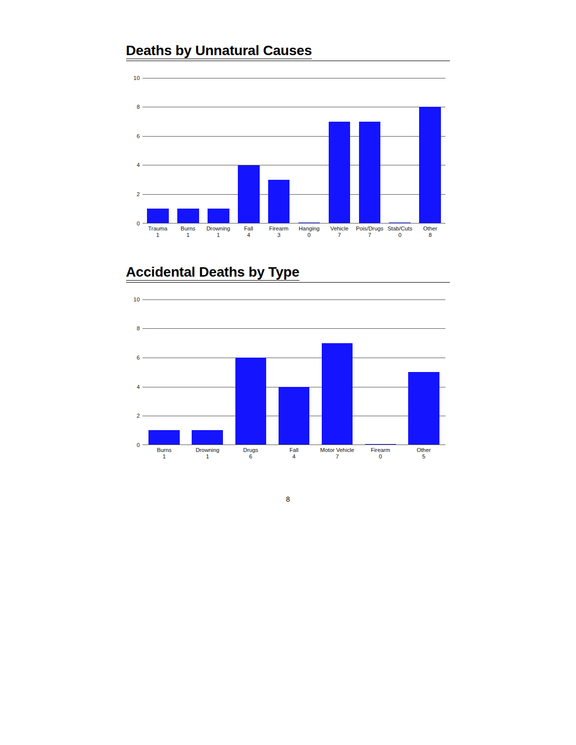Deaths by Unnatural Causes
10
8
6
4
2
0
Trauma1
Burns1
Drowning1
Fall4
Firearm3
Hanging0
Vehicle7
Pois/Drugs7
Stab/Cuts0
Other8
Accidental Deaths by Type
10
8
6
4
2
0
Burns1
Drowning1
Drugs6
Fall4
Motor Vehicle7
Firearm0
Other5
8